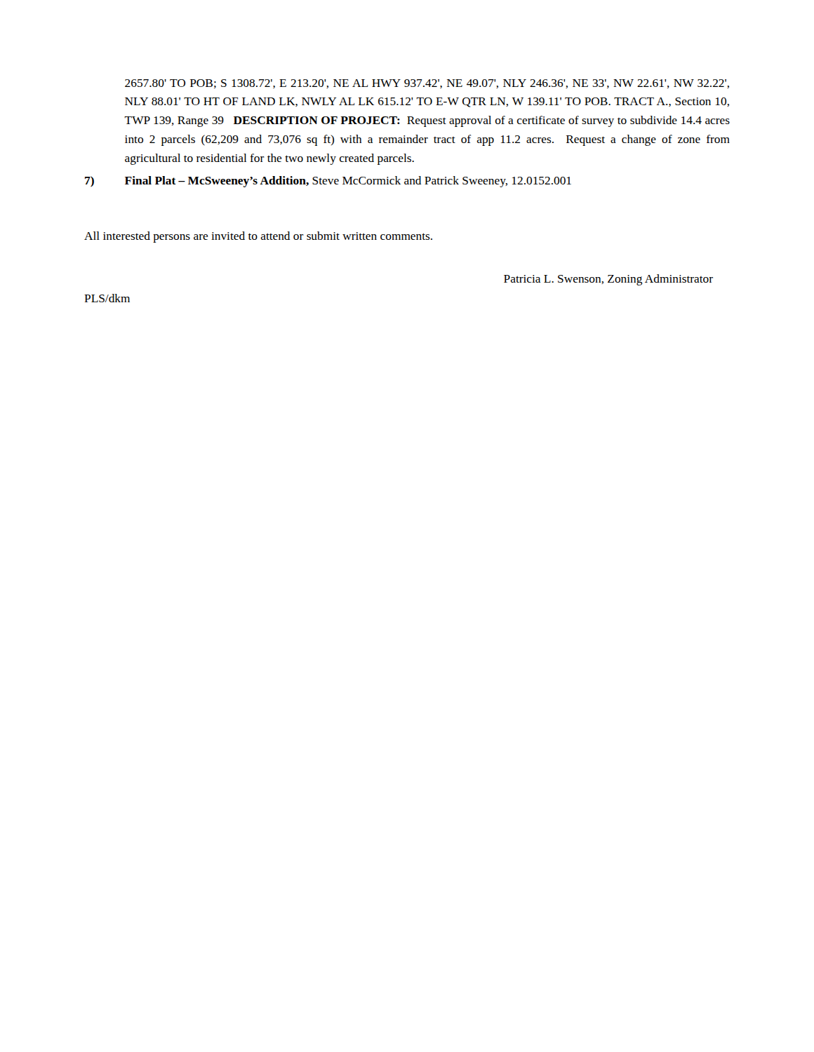2657.80' TO POB; S 1308.72', E 213.20', NE AL HWY 937.42', NE 49.07', NLY 246.36', NE 33', NW 22.61', NW 32.22', NLY 88.01' TO HT OF LAND LK, NWLY AL LK 615.12' TO E-W QTR LN, W 139.11' TO POB. TRACT A., Section 10, TWP 139, Range 39 DESCRIPTION OF PROJECT: Request approval of a certificate of survey to subdivide 14.4 acres into 2 parcels (62,209 and 73,076 sq ft) with a remainder tract of app 11.2 acres. Request a change of zone from agricultural to residential for the two newly created parcels.
7)
Final Plat – McSweeney’s Addition, Steve McCormick and Patrick Sweeney, 12.0152.001
All interested persons are invited to attend or submit written comments.
Patricia L. Swenson, Zoning Administrator
PLS/dkm